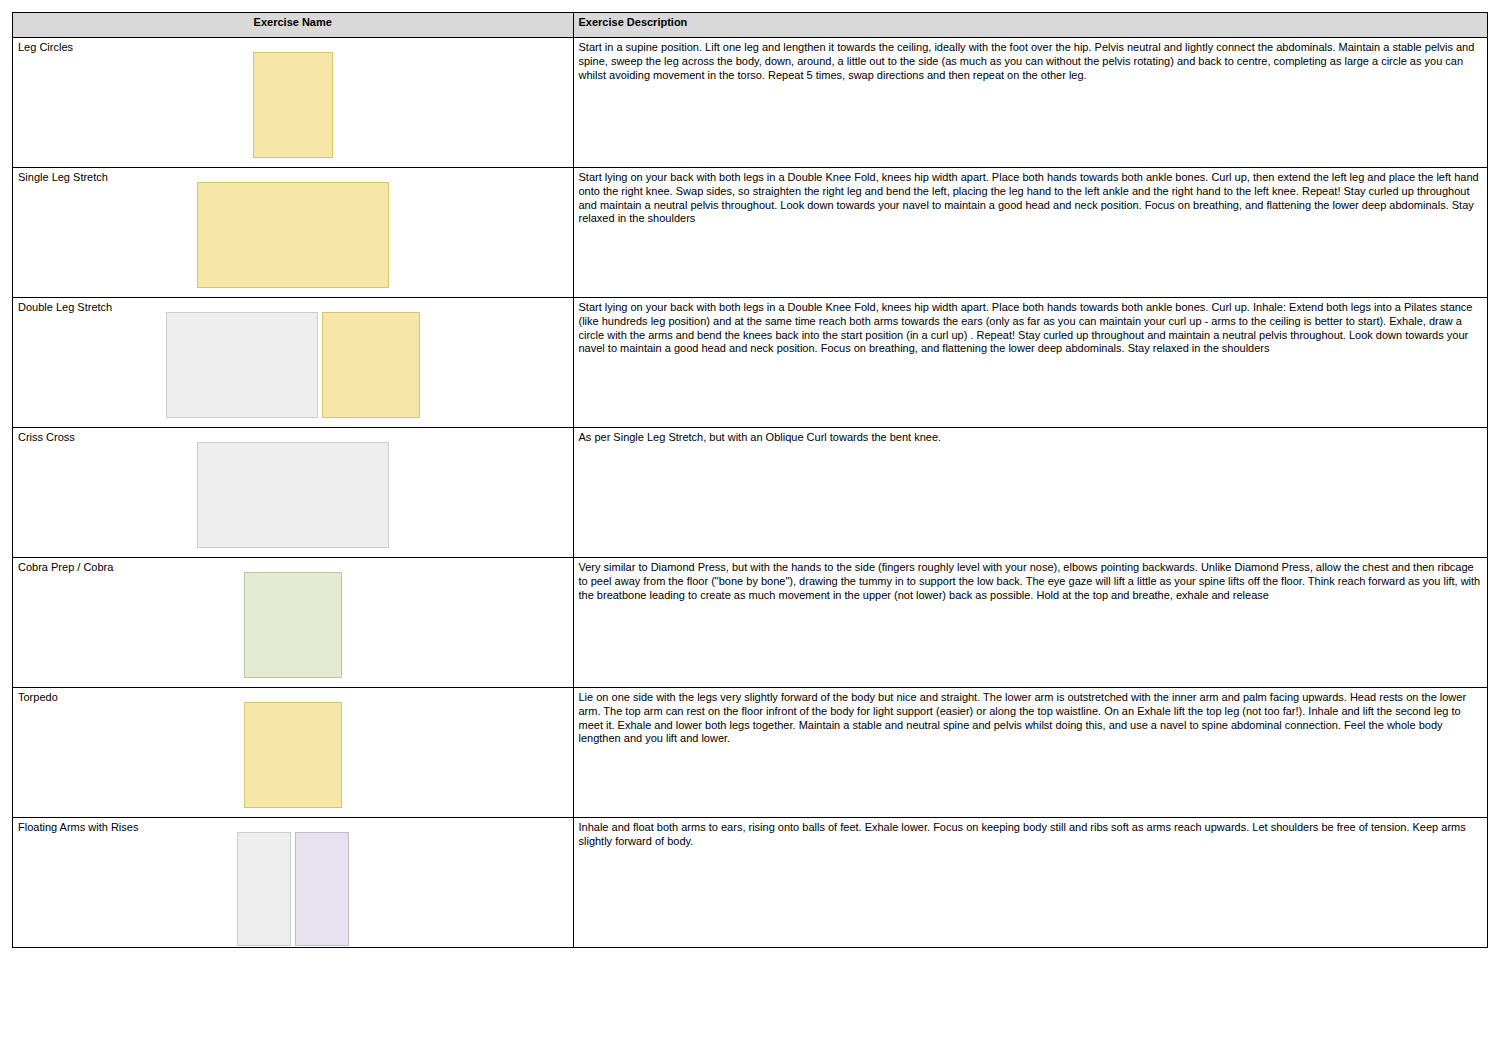| Exercise Name | Exercise Description |
| --- | --- |
| Leg Circles | Start in a supine position. Lift one leg and lengthen it towards the ceiling, ideally with the foot over the hip. Pelvis neutral and lightly connect the abdominals. Maintain a stable pelvis and spine, sweep the leg across the body, down, around, a little out to the side (as much as you can without the pelvis rotating) and back to centre, completing as large a circle as you can whilst avoiding movement in the torso. Repeat 5 times, swap directions and then repeat on the other leg. |
| Single Leg Stretch | Start lying on your back with both legs in a Double Knee Fold, knees hip width apart. Place both hands towards both ankle bones. Curl up, then extend the left leg and place the left hand onto the right knee. Swap sides, so straighten the right leg and bend the left, placing the leg hand to the left ankle and the right hand to the left knee. Repeat! Stay curled up throughout and maintain a neutral pelvis throughout. Look down towards your navel to maintain a good head and neck position. Focus on breathing, and flattening the lower deep abdominals. Stay relaxed in the shoulders |
| Double Leg Stretch | Start lying on your back with both legs in a Double Knee Fold, knees hip width apart. Place both hands towards both ankle bones. Curl up. Inhale: Extend both legs into a Pilates stance (like hundreds leg position) and at the same time reach both arms towards the ears (only as far as you can maintain your curl up - arms to the ceiling is better to start). Exhale, draw a circle with the arms and bend the knees back into the start position (in a curl up) . Repeat! Stay curled up throughout and maintain a neutral pelvis throughout. Look down towards your navel to maintain a good head and neck position. Focus on breathing, and flattening the lower deep abdominals. Stay relaxed in the shoulders |
| Criss Cross | As per Single Leg Stretch, but with an Oblique Curl towards the bent knee. |
| Cobra Prep / Cobra | Very similar to Diamond Press, but with the hands to the side (fingers roughly level with your nose), elbows pointing backwards. Unlike Diamond Press, allow the chest and then ribcage to peel away from the floor ("bone by bone"), drawing the tummy in to support the low back. The eye gaze will lift a little as your spine lifts off the floor. Think reach forward as you lift, with the breatbone leading to create as much movement in the upper (not lower) back as possible. Hold at the top and breathe, exhale and release |
| Torpedo | Lie on one side with the legs very slightly forward of the body but nice and straight. The lower arm is outstretched with the inner arm and palm facing upwards. Head rests on the lower arm. The top arm can rest on the floor infront of the body for light support (easier) or along the top waistline. On an Exhale lift the top leg (not too far!). Inhale and lift the second leg to meet it. Exhale and lower both legs together. Maintain a stable and neutral spine and pelvis whilst doing this, and use a navel to spine abdominal connection. Feel the whole body lengthen and you lift and lower. |
| Floating Arms with Rises | Inhale and float both arms to ears, rising onto balls of feet. Exhale lower. Focus on keeping body still and ribs soft as arms reach upwards. Let shoulders be free of tension. Keep arms slightly forward of body. |